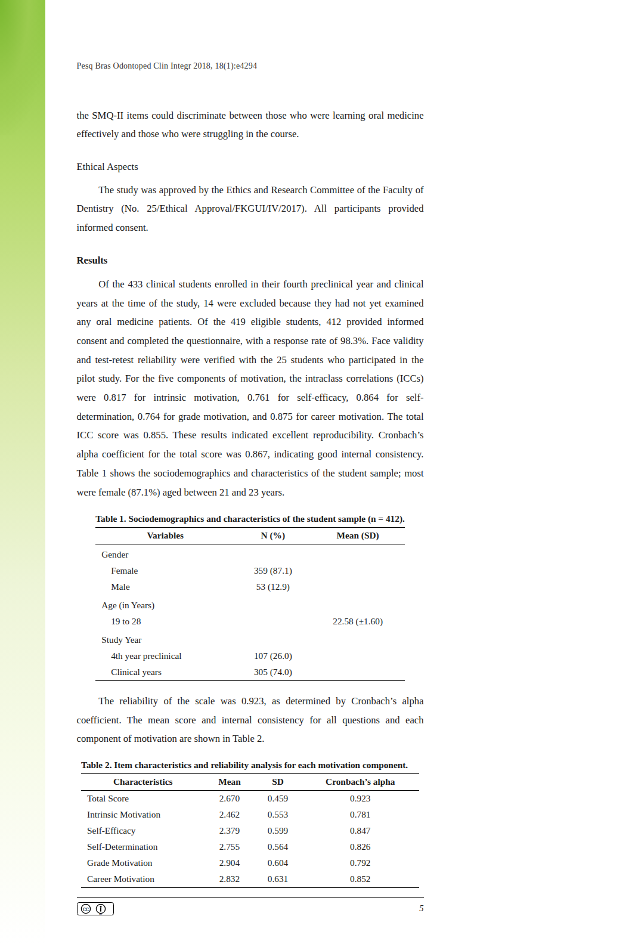Pesq Bras Odontoped Clin Integr 2018, 18(1):e4294
the SMQ-II items could discriminate between those who were learning oral medicine effectively and those who were struggling in the course.
Ethical Aspects
The study was approved by the Ethics and Research Committee of the Faculty of Dentistry (No. 25/Ethical Approval/FKGUI/IV/2017). All participants provided informed consent.
Results
Of the 433 clinical students enrolled in their fourth preclinical year and clinical years at the time of the study, 14 were excluded because they had not yet examined any oral medicine patients. Of the 419 eligible students, 412 provided informed consent and completed the questionnaire, with a response rate of 98.3%. Face validity and test-retest reliability were verified with the 25 students who participated in the pilot study. For the five components of motivation, the intraclass correlations (ICCs) were 0.817 for intrinsic motivation, 0.761 for self-efficacy, 0.864 for self-determination, 0.764 for grade motivation, and 0.875 for career motivation. The total ICC score was 0.855. These results indicated excellent reproducibility. Cronbach’s alpha coefficient for the total score was 0.867, indicating good internal consistency. Table 1 shows the sociodemographics and characteristics of the student sample; most were female (87.1%) aged between 21 and 23 years.
Table 1. Sociodemographics and characteristics of the student sample (n = 412).
| Variables | N (%) | Mean (SD) |
| --- | --- | --- |
| Gender | | |
| Female | 359 (87.1) | |
| Male | 53 (12.9) | |
| Age (in Years) | | |
| 19 to 28 | | 22.58 (±1.60) |
| Study Year | | |
| 4th year preclinical | 107 (26.0) | |
| Clinical years | 305 (74.0) | |
The reliability of the scale was 0.923, as determined by Cronbach’s alpha coefficient. The mean score and internal consistency for all questions and each component of motivation are shown in Table 2.
Table 2. Item characteristics and reliability analysis for each motivation component.
| Characteristics | Mean | SD | Cronbach’s alpha |
| --- | --- | --- | --- |
| Total Score | 2.670 | 0.459 | 0.923 |
| Intrinsic Motivation | 2.462 | 0.553 | 0.781 |
| Self-Efficacy | 2.379 | 0.599 | 0.847 |
| Self-Determination | 2.755 | 0.564 | 0.826 |
| Grade Motivation | 2.904 | 0.604 | 0.792 |
| Career Motivation | 2.832 | 0.631 | 0.852 |
cc BY 5